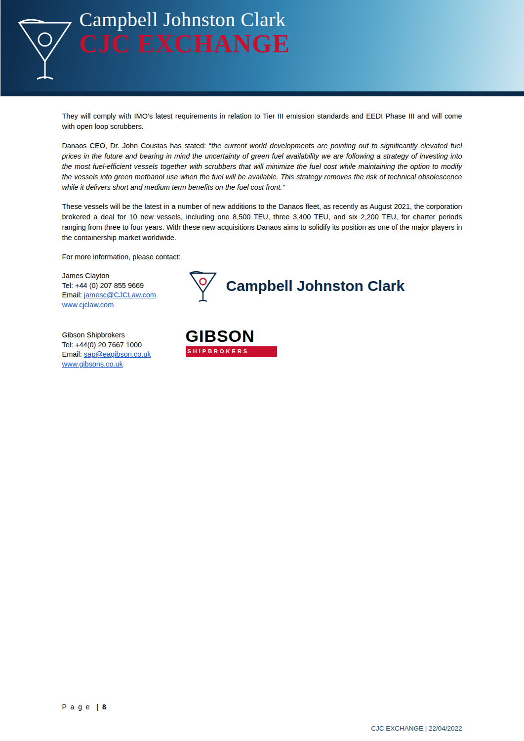Campbell Johnston Clark
CJC EXCHANGE
They will comply with IMO’s latest requirements in relation to Tier III emission standards and EEDI Phase III and will come with open loop scrubbers.
Danaos CEO, Dr. John Coustas has stated: “the current world developments are pointing out to significantly elevated fuel prices in the future and bearing in mind the uncertainty of green fuel availability we are following a strategy of investing into the most fuel-efficient vessels together with scrubbers that will minimize the fuel cost while maintaining the option to modify the vessels into green methanol use when the fuel will be available. This strategy removes the risk of technical obsolescence while it delivers short and medium term benefits on the fuel cost front."
These vessels will be the latest in a number of new additions to the Danaos fleet, as recently as August 2021, the corporation brokered a deal for 10 new vessels, including one 8,500 TEU, three 3,400 TEU, and six 2,200 TEU, for charter periods ranging from three to four years. With these new acquisitions Danaos aims to solidify its position as one of the major players in the containership market worldwide.
For more information, please contact:
James Clayton
Tel: +44 (0) 207 855 9669
Email: jamesc@CJCLaw.com
www.cjclaw.com
Campbell Johnston Clark
Gibson Shipbrokers
Tel: +44(0) 20 7667 1000
Email: sap@eagibson.co.uk
www.gibsons.co.uk
GIBSON
SHIPBROKERS
P a g e | 8
CJC EXCHANGE | 22/04/2022